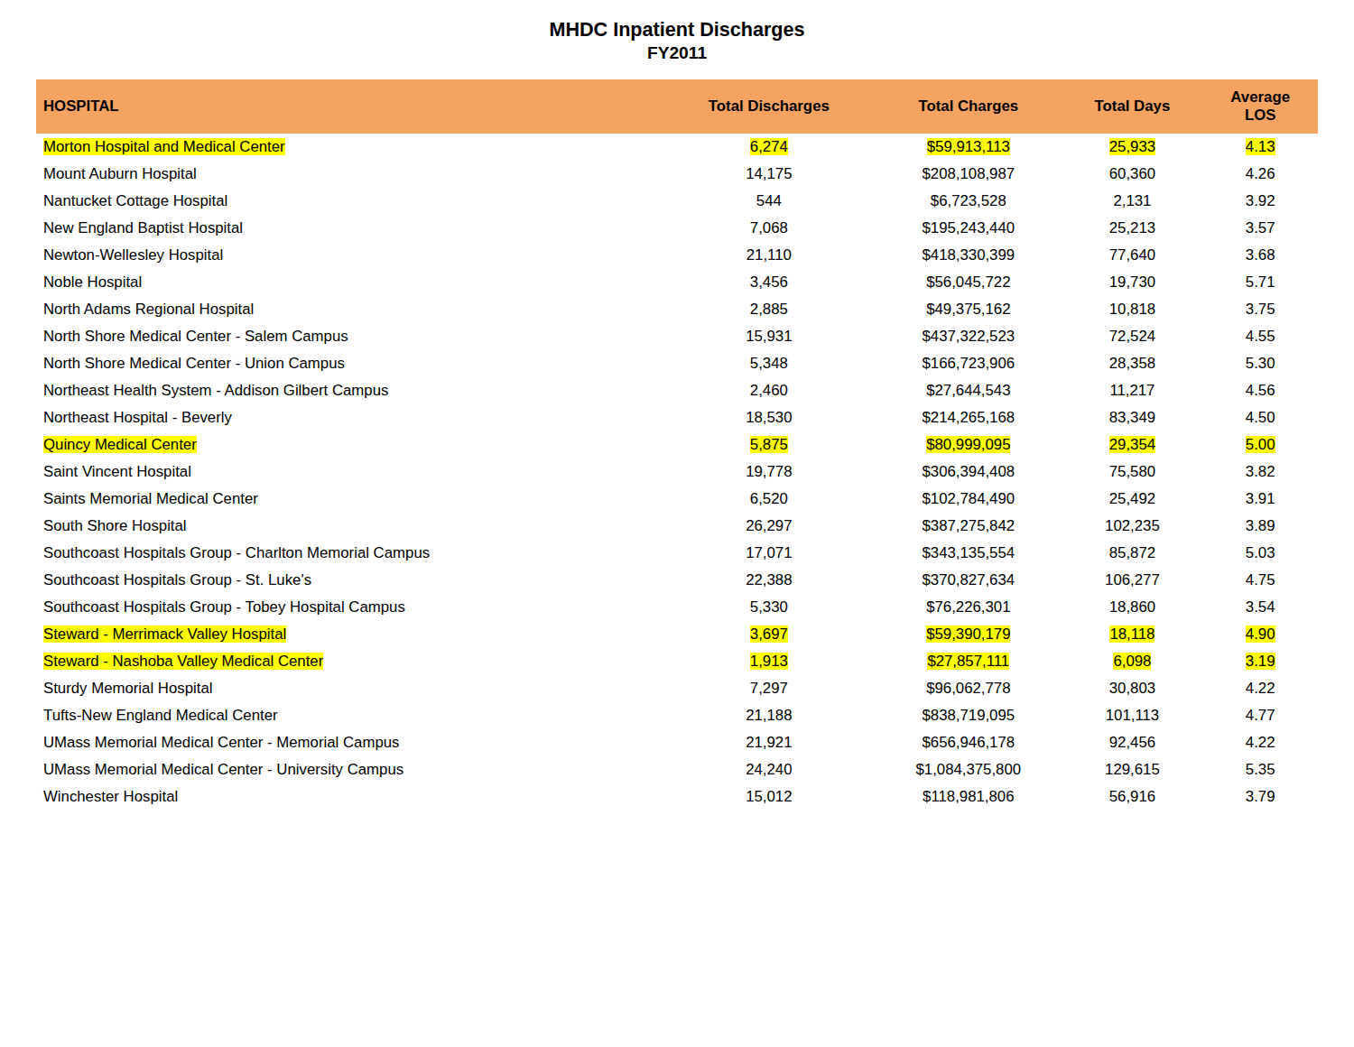MHDC Inpatient Discharges
FY2011
| HOSPITAL | Total Discharges | Total Charges | Total Days | Average LOS |
| --- | --- | --- | --- | --- |
| Morton Hospital and Medical Center | 6,274 | $59,913,113 | 25,933 | 4.13 |
| Mount Auburn Hospital | 14,175 | $208,108,987 | 60,360 | 4.26 |
| Nantucket Cottage Hospital | 544 | $6,723,528 | 2,131 | 3.92 |
| New England Baptist Hospital | 7,068 | $195,243,440 | 25,213 | 3.57 |
| Newton-Wellesley Hospital | 21,110 | $418,330,399 | 77,640 | 3.68 |
| Noble Hospital | 3,456 | $56,045,722 | 19,730 | 5.71 |
| North Adams Regional Hospital | 2,885 | $49,375,162 | 10,818 | 3.75 |
| North Shore Medical Center - Salem Campus | 15,931 | $437,322,523 | 72,524 | 4.55 |
| North Shore Medical Center - Union Campus | 5,348 | $166,723,906 | 28,358 | 5.30 |
| Northeast Health System - Addison Gilbert Campus | 2,460 | $27,644,543 | 11,217 | 4.56 |
| Northeast Hospital - Beverly | 18,530 | $214,265,168 | 83,349 | 4.50 |
| Quincy Medical Center | 5,875 | $80,999,095 | 29,354 | 5.00 |
| Saint Vincent Hospital | 19,778 | $306,394,408 | 75,580 | 3.82 |
| Saints Memorial Medical Center | 6,520 | $102,784,490 | 25,492 | 3.91 |
| South Shore Hospital | 26,297 | $387,275,842 | 102,235 | 3.89 |
| Southcoast Hospitals Group - Charlton Memorial Campus | 17,071 | $343,135,554 | 85,872 | 5.03 |
| Southcoast Hospitals Group - St. Luke's | 22,388 | $370,827,634 | 106,277 | 4.75 |
| Southcoast Hospitals Group - Tobey Hospital Campus | 5,330 | $76,226,301 | 18,860 | 3.54 |
| Steward - Merrimack Valley Hospital | 3,697 | $59,390,179 | 18,118 | 4.90 |
| Steward - Nashoba Valley Medical Center | 1,913 | $27,857,111 | 6,098 | 3.19 |
| Sturdy Memorial Hospital | 7,297 | $96,062,778 | 30,803 | 4.22 |
| Tufts-New England Medical Center | 21,188 | $838,719,095 | 101,113 | 4.77 |
| UMass Memorial Medical Center - Memorial Campus | 21,921 | $656,946,178 | 92,456 | 4.22 |
| UMass Memorial Medical Center - University Campus | 24,240 | $1,084,375,800 | 129,615 | 5.35 |
| Winchester Hospital | 15,012 | $118,981,806 | 56,916 | 3.79 |